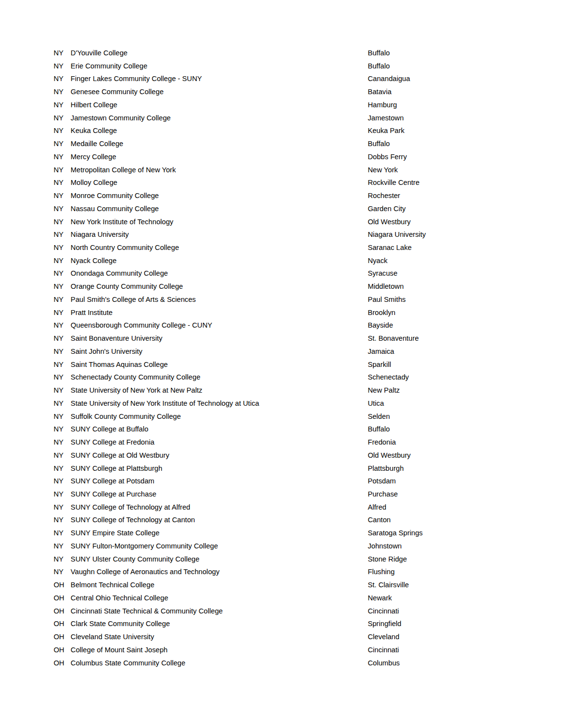| NY | D'Youville College | Buffalo |
| NY | Erie Community College | Buffalo |
| NY | Finger Lakes Community College - SUNY | Canandaigua |
| NY | Genesee Community College | Batavia |
| NY | Hilbert College | Hamburg |
| NY | Jamestown Community College | Jamestown |
| NY | Keuka College | Keuka Park |
| NY | Medaille College | Buffalo |
| NY | Mercy College | Dobbs Ferry |
| NY | Metropolitan College of New York | New York |
| NY | Molloy College | Rockville Centre |
| NY | Monroe Community College | Rochester |
| NY | Nassau Community College | Garden City |
| NY | New York Institute of Technology | Old Westbury |
| NY | Niagara University | Niagara University |
| NY | North Country Community College | Saranac Lake |
| NY | Nyack College | Nyack |
| NY | Onondaga Community College | Syracuse |
| NY | Orange County Community College | Middletown |
| NY | Paul Smith's College of Arts & Sciences | Paul Smiths |
| NY | Pratt Institute | Brooklyn |
| NY | Queensborough Community College - CUNY | Bayside |
| NY | Saint Bonaventure University | St. Bonaventure |
| NY | Saint John's University | Jamaica |
| NY | Saint Thomas Aquinas College | Sparkill |
| NY | Schenectady County Community College | Schenectady |
| NY | State University of New York at New Paltz | New Paltz |
| NY | State University of New York Institute of Technology at Utica | Utica |
| NY | Suffolk County Community College | Selden |
| NY | SUNY College at Buffalo | Buffalo |
| NY | SUNY College at Fredonia | Fredonia |
| NY | SUNY College at Old Westbury | Old Westbury |
| NY | SUNY College at Plattsburgh | Plattsburgh |
| NY | SUNY College at Potsdam | Potsdam |
| NY | SUNY College at Purchase | Purchase |
| NY | SUNY College of Technology at Alfred | Alfred |
| NY | SUNY College of Technology at Canton | Canton |
| NY | SUNY Empire State College | Saratoga Springs |
| NY | SUNY Fulton-Montgomery Community College | Johnstown |
| NY | SUNY Ulster County Community College | Stone Ridge |
| NY | Vaughn College of Aeronautics and Technology | Flushing |
| OH | Belmont Technical College | St. Clairsville |
| OH | Central Ohio Technical College | Newark |
| OH | Cincinnati State Technical & Community College | Cincinnati |
| OH | Clark State Community College | Springfield |
| OH | Cleveland State University | Cleveland |
| OH | College of Mount Saint Joseph | Cincinnati |
| OH | Columbus State Community College | Columbus |